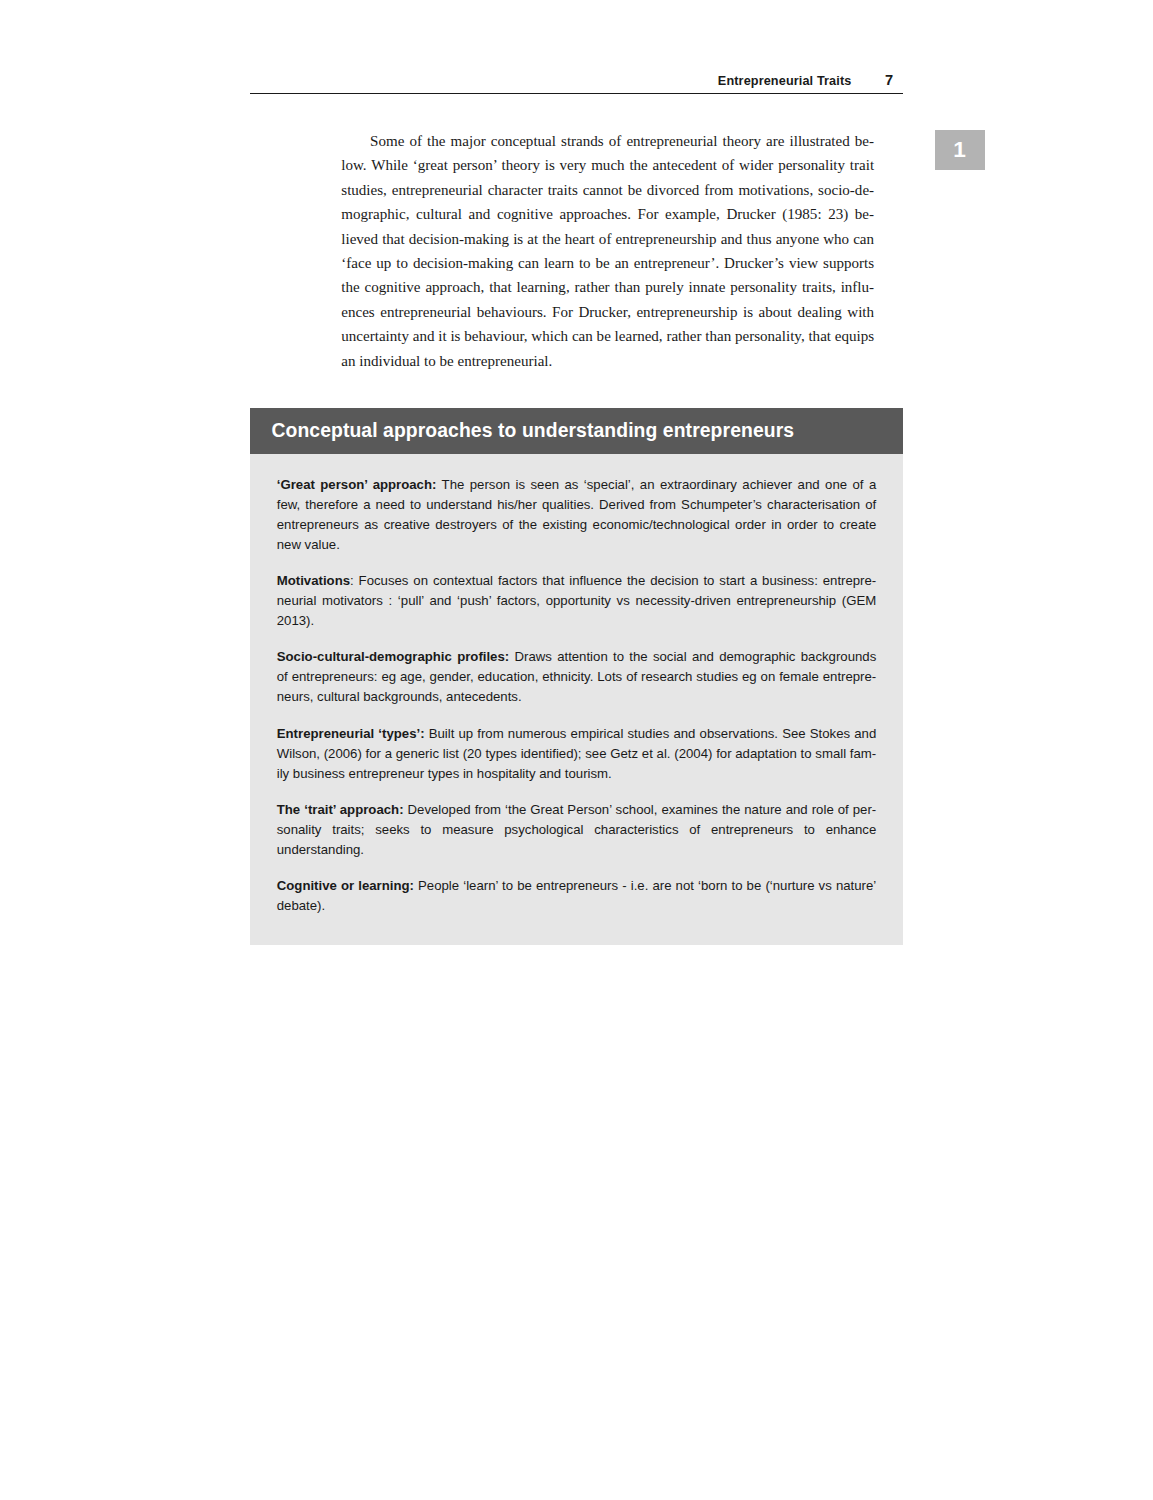Entrepreneurial Traits 7
1
Some of the major conceptual strands of entrepreneurial theory are illustrated below. While ‘great person’ theory is very much the antecedent of wider personality trait studies, entrepreneurial character traits cannot be divorced from motivations, socio-demographic, cultural and cognitive approaches. For example, Drucker (1985: 23) believed that decision-making is at the heart of entrepreneurship and thus anyone who can ‘face up to decision-making can learn to be an entrepreneur’. Drucker’s view supports the cognitive approach, that learning, rather than purely innate personality traits, influences entrepreneurial behaviours. For Drucker, entrepreneurship is about dealing with uncertainty and it is behaviour, which can be learned, rather than personality, that equips an individual to be entrepreneurial.
Conceptual approaches to understanding entrepreneurs
‘Great person’ approach: The person is seen as ‘special’, an extraordinary achiever and one of a few, therefore a need to understand his/her qualities. Derived from Schumpeter’s characterisation of entrepreneurs as creative destroyers of the existing economic/technological order in order to create new value.
Motivations: Focuses on contextual factors that influence the decision to start a business: entrepreneurial motivators : ‘pull’ and ‘push’ factors, opportunity vs necessity-driven entrepreneurship (GEM 2013).
Socio-cultural-demographic profiles: Draws attention to the social and demographic backgrounds of entrepreneurs: eg age, gender, education, ethnicity. Lots of research studies eg on female entrepreneurs, cultural backgrounds, antecedents.
Entrepreneurial ‘types’: Built up from numerous empirical studies and observations. See Stokes and Wilson, (2006) for a generic list (20 types identified); see Getz et al. (2004) for adaptation to small family business entrepreneur types in hospitality and tourism.
The ‘trait’ approach: Developed from ‘the Great Person’ school, examines the nature and role of personality traits; seeks to measure psychological characteristics of entrepreneurs to enhance understanding.
Cognitive or learning: People ‘learn’ to be entrepreneurs - i.e. are not ‘born to be (‘nurture vs nature’ debate).